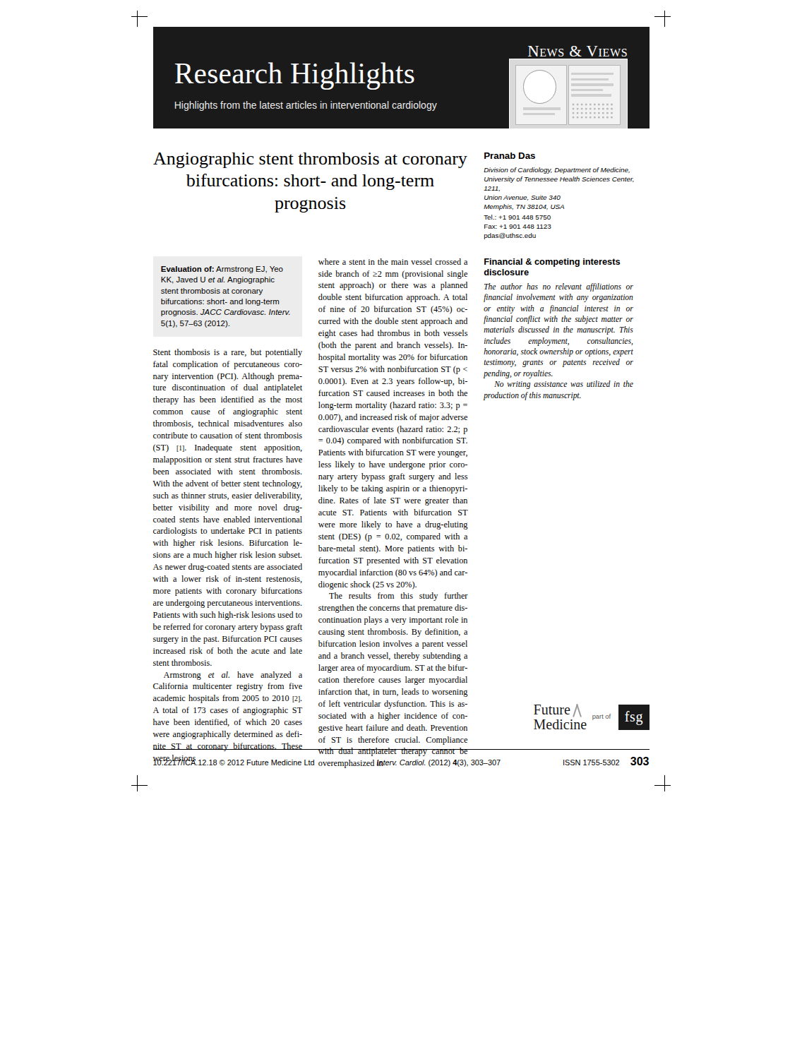News & Views
Research Highlights
Highlights from the latest articles in interventional cardiology
Angiographic stent thrombosis at coronary bifurcations: short- and long-term prognosis
Pranab Das
Division of Cardiology, Department of Medicine,
University of Tennessee Health Sciences Center, 1211,
Union Avenue, Suite 340
Memphis, TN 38104, USA
Tel.: +1 901 448 5750
Fax: +1 901 448 1123
pdas@uthsc.edu
Evaluation of: Armstrong EJ, Yeo KK, Javed U et al. Angiographic stent thrombosis at coronary bifurcations: short- and long-term prognosis. JACC Cardiovasc. Interv. 5(1), 57–63 (2012).
Stent thombosis is a rare, but potentially fatal complication of percutaneous coronary intervention (PCI). Although premature discontinuation of dual antiplatelet therapy has been identified as the most common cause of angiographic stent thrombosis, technical misadventures also contribute to causation of stent thrombosis (ST) [1]. Inadequate stent apposition, malapposition or stent strut fractures have been associated with stent thrombosis. With the advent of better stent technology, such as thinner struts, easier deliverability, better visibility and more novel drug-coated stents have enabled interventional cardiologists to undertake PCI in patients with higher risk lesions. Bifurcation lesions are a much higher risk lesion subset. As newer drug-coated stents are associated with a lower risk of in-stent restenosis, more patients with coronary bifurcations are undergoing percutaneous interventions. Patients with such high-risk lesions used to be referred for coronary artery bypass graft surgery in the past. Bifurcation PCI causes increased risk of both the acute and late stent thrombosis.
Armstrong et al. have analyzed a California multicenter registry from five academic hospitals from 2005 to 2010 [2]. A total of 173 cases of angiographic ST have been identified, of which 20 cases were angiographically determined as definite ST at coronary bifurcations. These were lesions
where a stent in the main vessel crossed a side branch of ≥2 mm (provisional single stent approach) or there was a planned double stent bifurcation approach. A total of nine of 20 bifurcation ST (45%) occurred with the double stent approach and eight cases had thrombus in both vessels (both the parent and branch vessels). In-hospital mortality was 20% for bifurcation ST versus 2% with nonbifurcation ST (p < 0.0001). Even at 2.3 years follow-up, bifurcation ST caused increases in both the long-term mortality (hazard ratio: 3.3; p = 0.007), and increased risk of major adverse cardiovascular events (hazard ratio: 2.2; p = 0.04) compared with nonbifurcation ST. Patients with bifurcation ST were younger, less likely to have undergone prior coronary artery bypass graft surgery and less likely to be taking aspirin or a thienopyridine. Rates of late ST were greater than acute ST. Patients with bifurcation ST were more likely to have a drug-eluting stent (DES) (p = 0.02, compared with a bare-metal stent). More patients with bifurcation ST presented with ST elevation myocardial infarction (80 vs 64%) and cardiogenic shock (25 vs 20%).
The results from this study further strengthen the concerns that premature discontinuation plays a very important role in causing stent thrombosis. By definition, a bifurcation lesion involves a parent vessel and a branch vessel, thereby subtending a larger area of myocardium. ST at the bifurcation therefore causes larger myocardial infarction that, in turn, leads to worsening of left ventricular dysfunction. This is associated with a higher incidence of congestive heart failure and death. Prevention of ST is therefore crucial. Compliance with dual antiplatelet therapy cannot be overemphasized in
Financial & competing interests disclosure
The author has no relevant affiliations or financial involvement with any organization or entity with a financial interest in or financial conflict with the subject matter or materials discussed in the manuscript. This includes employment, consultancies, honoraria, stock ownership or options, expert testimony, grants or patents received or pending, or royalties.
No writing assistance was utilized in the production of this manuscript.
Future
Medicine
part of
fsg
10.2217/ICA.12.18 © 2012 Future Medicine Ltd
Interv. Cardiol. (2012) 4(3), 303–307
ISSN 1755-5302
303